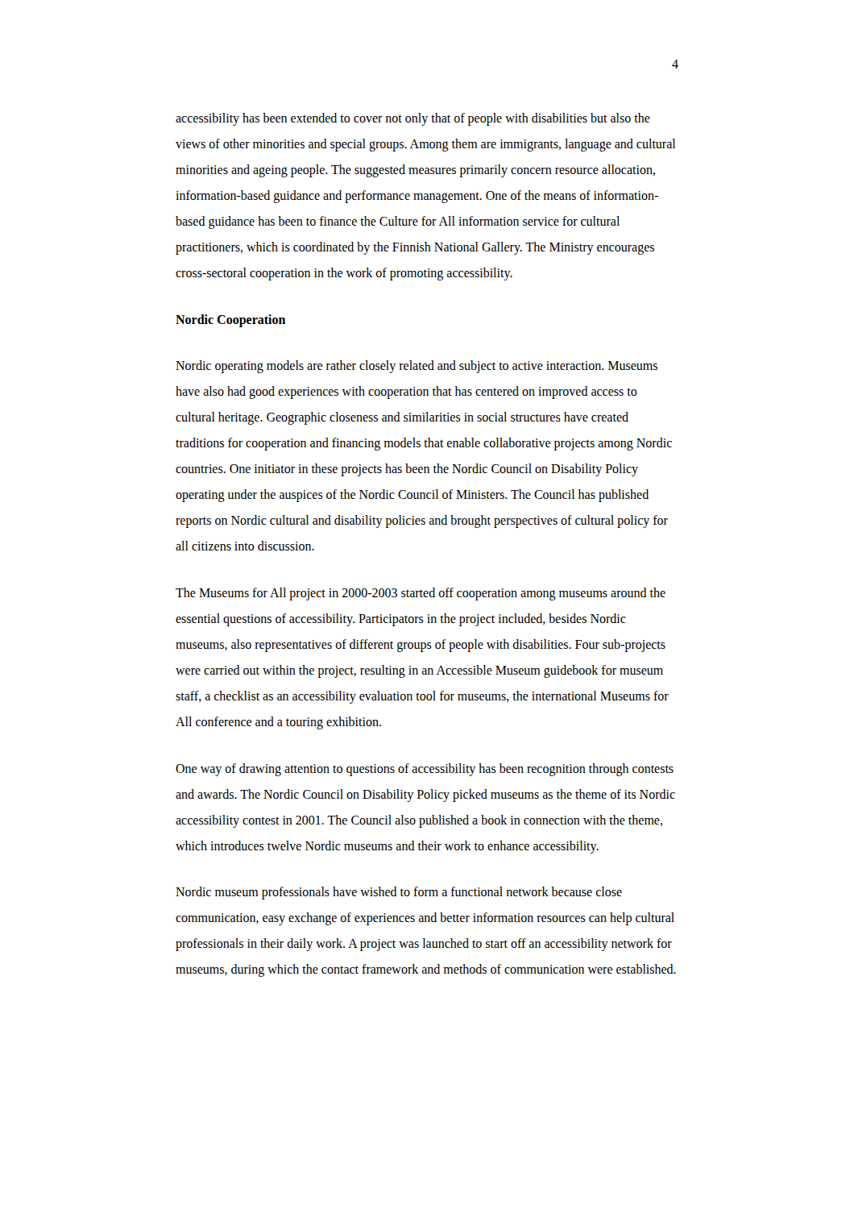4
accessibility has been extended to cover not only that of people with disabilities but also the views of other minorities and special groups. Among them are immigrants, language and cultural minorities and ageing people. The suggested measures primarily concern resource allocation, information-based guidance and performance management. One of the means of information-based guidance has been to finance the Culture for All information service for cultural practitioners, which is coordinated by the Finnish National Gallery. The Ministry encourages cross-sectoral cooperation in the work of promoting accessibility.
Nordic Cooperation
Nordic operating models are rather closely related and subject to active interaction. Museums have also had good experiences with cooperation that has centered on improved access to cultural heritage. Geographic closeness and similarities in social structures have created traditions for cooperation and financing models that enable collaborative projects among Nordic countries. One initiator in these projects has been the Nordic Council on Disability Policy operating under the auspices of the Nordic Council of Ministers. The Council has published reports on Nordic cultural and disability policies and brought perspectives of cultural policy for all citizens into discussion.
The Museums for All project in 2000-2003 started off cooperation among museums around the essential questions of accessibility. Participators in the project included, besides Nordic museums, also representatives of different groups of people with disabilities. Four sub-projects were carried out within the project, resulting in an Accessible Museum guidebook for museum staff, a checklist as an accessibility evaluation tool for museums, the international Museums for All conference and a touring exhibition.
One way of drawing attention to questions of accessibility has been recognition through contests and awards. The Nordic Council on Disability Policy picked museums as the theme of its Nordic accessibility contest in 2001. The Council also published a book in connection with the theme, which introduces twelve Nordic museums and their work to enhance accessibility.
Nordic museum professionals have wished to form a functional network because close communication, easy exchange of experiences and better information resources can help cultural professionals in their daily work. A project was launched to start off an accessibility network for museums, during which the contact framework and methods of communication were established.